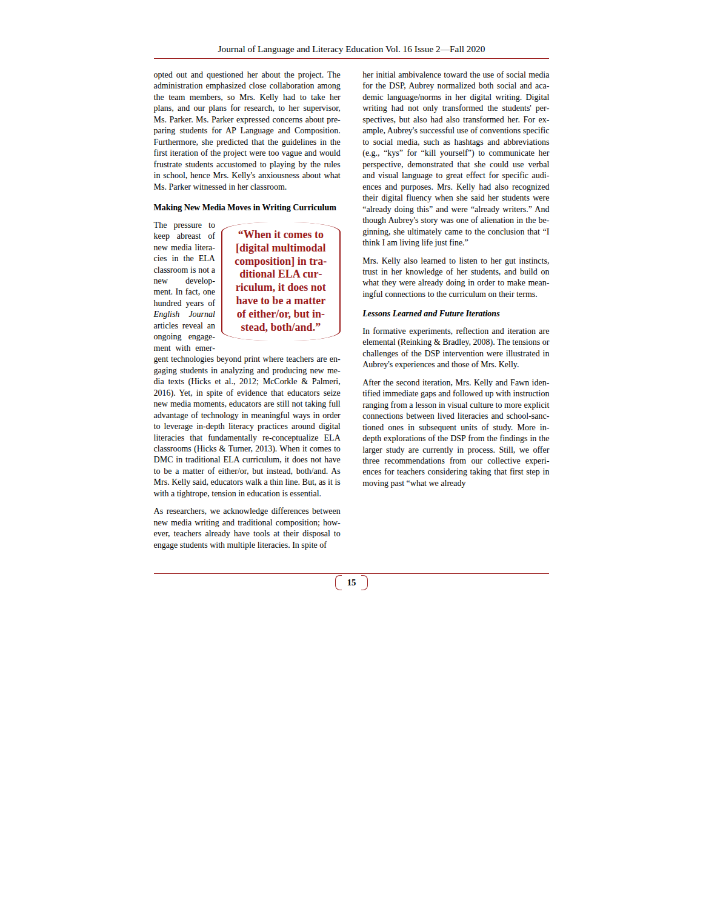Journal of Language and Literacy Education Vol. 16 Issue 2—Fall 2020
opted out and questioned her about the project. The administration emphasized close collaboration among the team members, so Mrs. Kelly had to take her plans, and our plans for research, to her supervisor, Ms. Parker. Ms. Parker expressed concerns about preparing students for AP Language and Composition. Furthermore, she predicted that the guidelines in the first iteration of the project were too vague and would frustrate students accustomed to playing by the rules in school, hence Mrs. Kelly's anxiousness about what Ms. Parker witnessed in her classroom.
Making New Media Moves in Writing Curriculum
“When it comes to [digital multimodal composition] in traditional ELA curriculum, it does not have to be a matter of either/or, but instead, both/and.”
The pressure to keep abreast of new media literacies in the ELA classroom is not a new development. In fact, one hundred years of English Journal articles reveal an ongoing engagement with emergent technologies beyond print where teachers are engaging students in analyzing and producing new media texts (Hicks et al., 2012; McCorkle & Palmeri, 2016). Yet, in spite of evidence that educators seize new media moments, educators are still not taking full advantage of technology in meaningful ways in order to leverage in-depth literacy practices around digital literacies that fundamentally re-conceptualize ELA classrooms (Hicks & Turner, 2013). When it comes to DMC in traditional ELA curriculum, it does not have to be a matter of either/or, but instead, both/and. As Mrs. Kelly said, educators walk a thin line. But, as it is with a tightrope, tension in education is essential.
As researchers, we acknowledge differences between new media writing and traditional composition; however, teachers already have tools at their disposal to engage students with multiple literacies. In spite of
her initial ambivalence toward the use of social media for the DSP, Aubrey normalized both social and academic language/norms in her digital writing. Digital writing had not only transformed the students' perspectives, but also had also transformed her. For example, Aubrey's successful use of conventions specific to social media, such as hashtags and abbreviations (e.g., “kys” for “kill yourself”) to communicate her perspective, demonstrated that she could use verbal and visual language to great effect for specific audiences and purposes. Mrs. Kelly had also recognized their digital fluency when she said her students were “already doing this” and were “already writers.” And though Aubrey's story was one of alienation in the beginning, she ultimately came to the conclusion that “I think I am living life just fine.”
Mrs. Kelly also learned to listen to her gut instincts, trust in her knowledge of her students, and build on what they were already doing in order to make meaningful connections to the curriculum on their terms.
Lessons Learned and Future Iterations
In formative experiments, reflection and iteration are elemental (Reinking & Bradley, 2008). The tensions or challenges of the DSP intervention were illustrated in Aubrey's experiences and those of Mrs. Kelly.
After the second iteration, Mrs. Kelly and Fawn identified immediate gaps and followed up with instruction ranging from a lesson in visual culture to more explicit connections between lived literacies and school-sanctioned ones in subsequent units of study. More in-depth explorations of the DSP from the findings in the larger study are currently in process. Still, we offer three recommendations from our collective experiences for teachers considering taking that first step in moving past “what we already
15